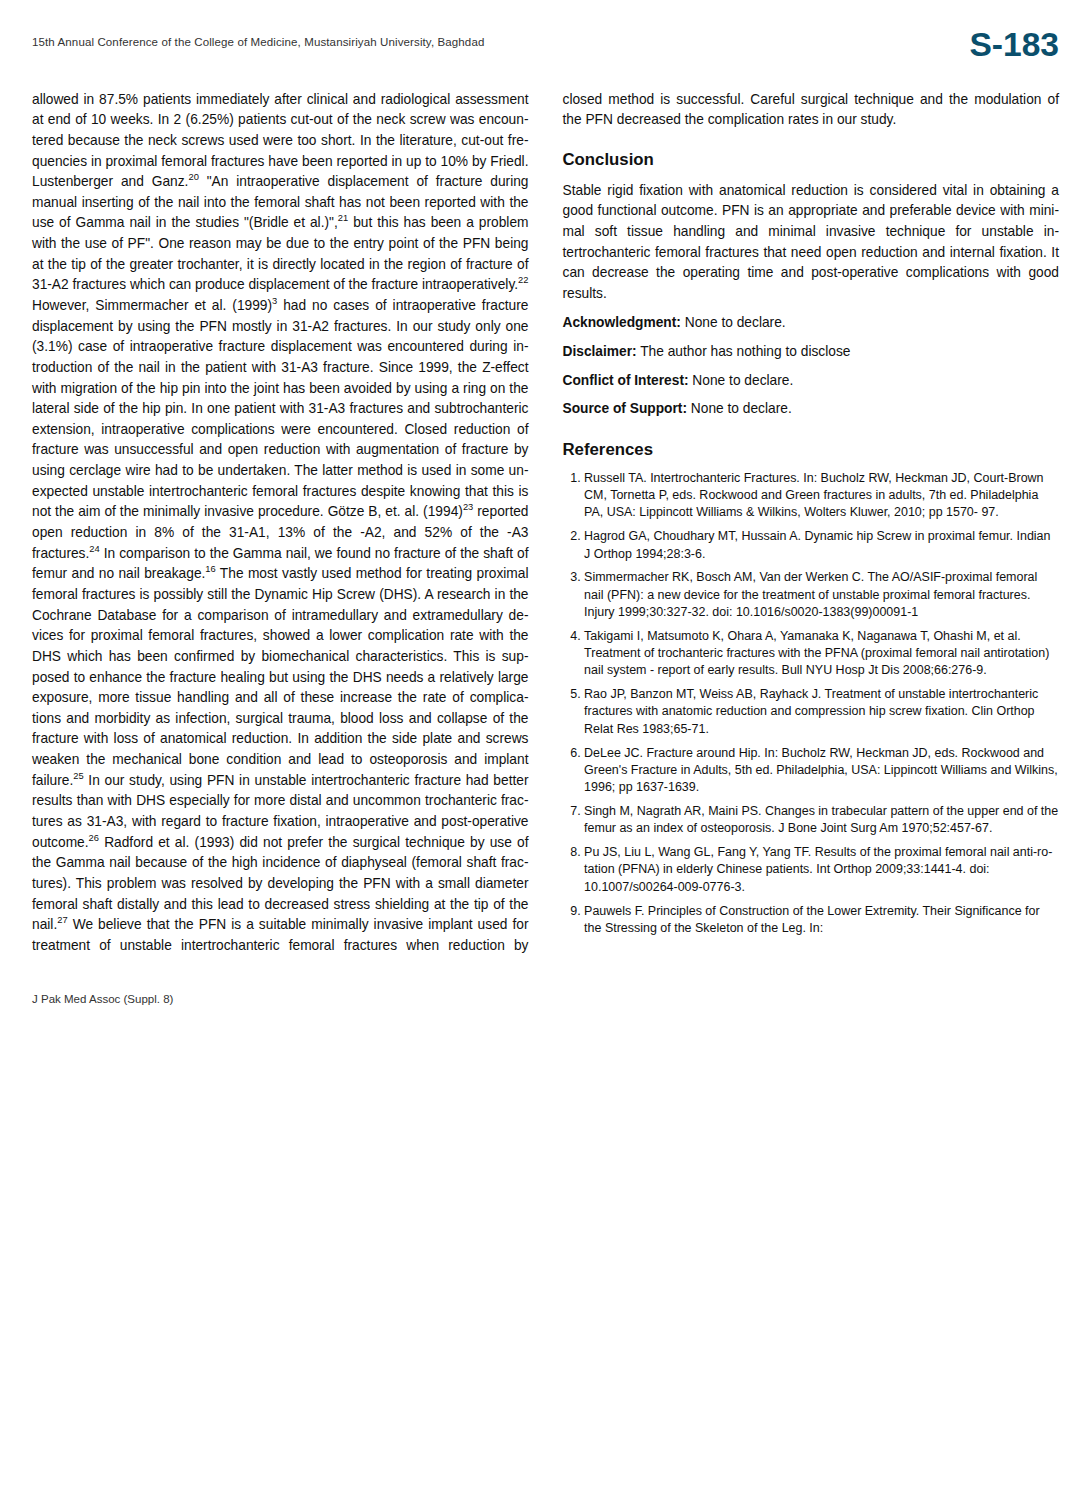15th Annual Conference of the College of Medicine, Mustansiriyah University, Baghdad
S-183
allowed in 87.5% patients immediately after clinical and radiological assessment at end of 10 weeks. In 2 (6.25%) patients cut-out of the neck screw was encountered because the neck screws used were too short. In the literature, cut-out frequencies in proximal femoral fractures have been reported in up to 10% by Friedl. Lustenberger and Ganz.20 "An intraoperative displacement of fracture during manual inserting of the nail into the femoral shaft has not been reported with the use of Gamma nail in the studies "(Bridle et al.)",21 but this has been a problem with the use of PF". One reason may be due to the entry point of the PFN being at the tip of the greater trochanter, it is directly located in the region of fracture of 31-A2 fractures which can produce displacement of the fracture intraoperatively.22 However, Simmermacher et al. (1999)3 had no cases of intraoperative fracture displacement by using the PFN mostly in 31-A2 fractures. In our study only one (3.1%) case of intraoperative fracture displacement was encountered during introduction of the nail in the patient with 31-A3 fracture. Since 1999, the Z-effect with migration of the hip pin into the joint has been avoided by using a ring on the lateral side of the hip pin. In one patient with 31-A3 fractures and subtrochanteric extension, intraoperative complications were encountered. Closed reduction of fracture was unsuccessful and open reduction with augmentation of fracture by using cerclage wire had to be undertaken. The latter method is used in some unexpected unstable intertrochanteric femoral fractures despite knowing that this is not the aim of the minimally invasive procedure. Götze B, et. al. (1994)23 reported open reduction in 8% of the 31-A1, 13% of the -A2, and 52% of the -A3 fractures.24 In comparison to the Gamma nail, we found no fracture of the shaft of femur and no nail breakage.16 The most vastly used method for treating proximal femoral fractures is possibly still the Dynamic Hip Screw (DHS). A research in the Cochrane Database for a comparison of intramedullary and extramedullary devices for proximal femoral fractures, showed a lower complication rate with the DHS which has been confirmed by biomechanical characteristics. This is supposed to enhance the fracture healing but using the DHS needs a relatively large exposure, more tissue handling and all of these increase the rate of complications and morbidity as infection, surgical trauma, blood loss and collapse of the fracture with loss of anatomical reduction. In addition the side plate and screws weaken the mechanical bone condition and lead to osteoporosis and implant failure.25 In our study, using PFN in unstable intertrochanteric fracture had better results than with DHS especially for more distal and uncommon trochanteric fractures as 31-A3, with regard to fracture fixation, intraoperative and post-operative outcome.26 Radford et al. (1993) did not prefer the surgical technique by use of the Gamma nail because of the high incidence of diaphyseal (femoral shaft fractures). This problem was resolved by developing the PFN with a small diameter femoral shaft distally and this lead to decreased stress shielding at the tip of the nail.27 We believe that the PFN is a suitable minimally invasive implant used for treatment of unstable intertrochanteric femoral fractures when reduction by closed method is successful. Careful surgical technique and the modulation of the PFN decreased the complication rates in our study.
Conclusion
Stable rigid fixation with anatomical reduction is considered vital in obtaining a good functional outcome. PFN is an appropriate and preferable device with minimal soft tissue handling and minimal invasive technique for unstable intertrochanteric femoral fractures that need open reduction and internal fixation. It can decrease the operating time and post-operative complications with good results.
Acknowledgment: None to declare.
Disclaimer: The author has nothing to disclose
Conflict of Interest: None to declare.
Source of Support: None to declare.
References
Russell TA. Intertrochanteric Fractures. In: Bucholz RW, Heckman JD, Court-Brown CM, Tornetta P, eds. Rockwood and Green fractures in adults, 7th ed. Philadelphia PA, USA: Lippincott Williams & Wilkins, Wolters Kluwer, 2010; pp 1570- 97.
Hagrod GA, Choudhary MT, Hussain A. Dynamic hip Screw in proximal femur. Indian J Orthop 1994;28:3-6.
Simmermacher RK, Bosch AM, Van der Werken C. The AO/ASIF-proximal femoral nail (PFN): a new device for the treatment of unstable proximal femoral fractures. Injury 1999;30:327-32. doi: 10.1016/s0020-1383(99)00091-1
Takigami I, Matsumoto K, Ohara A, Yamanaka K, Naganawa T, Ohashi M, et al. Treatment of trochanteric fractures with the PFNA (proximal femoral nail antirotation) nail system - report of early results. Bull NYU Hosp Jt Dis 2008;66:276-9.
Rao JP, Banzon MT, Weiss AB, Rayhack J. Treatment of unstable intertrochanteric fractures with anatomic reduction and compression hip screw fixation. Clin Orthop Relat Res 1983;65-71.
DeLee JC. Fracture around Hip. In: Bucholz RW, Heckman JD, eds. Rockwood and Green's Fracture in Adults, 5th ed. Philadelphia, USA: Lippincott Williams and Wilkins, 1996; pp 1637-1639.
Singh M, Nagrath AR, Maini PS. Changes in trabecular pattern of the upper end of the femur as an index of osteoporosis. J Bone Joint Surg Am 1970;52:457-67.
Pu JS, Liu L, Wang GL, Fang Y, Yang TF. Results of the proximal femoral nail anti-rotation (PFNA) in elderly Chinese patients. Int Orthop 2009;33:1441-4. doi: 10.1007/s00264-009-0776-3.
Pauwels F. Principles of Construction of the Lower Extremity. Their Significance for the Stressing of the Skeleton of the Leg. In:
J Pak Med Assoc (Suppl. 8)